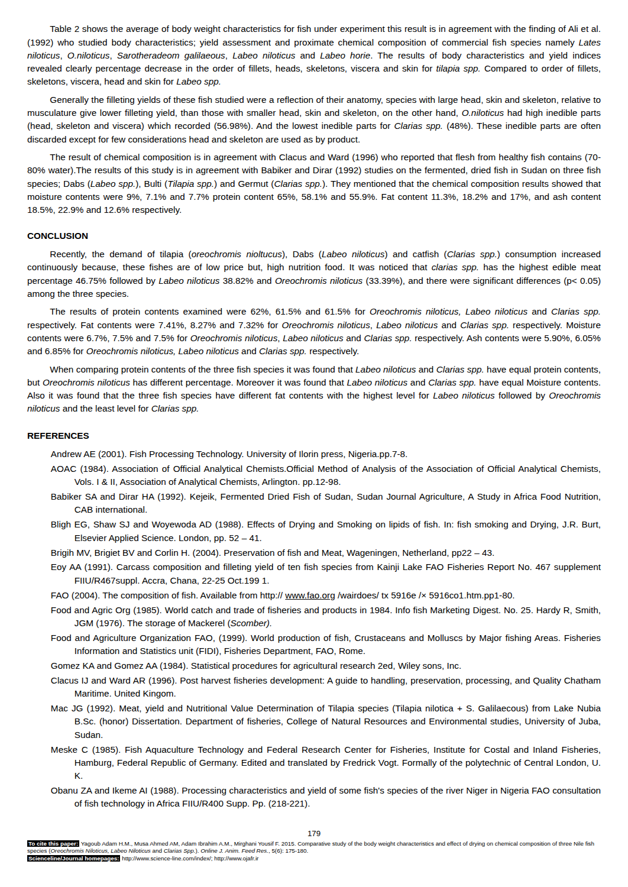Table 2 shows the average of body weight characteristics for fish under experiment this result is in agreement with the finding of Ali et al. (1992) who studied body characteristics; yield assessment and proximate chemical composition of commercial fish species namely Lates niloticus, O.niloticus, Sarotheradeom galilaeous, Labeo niloticus and Labeo horie. The results of body characteristics and yield indices revealed clearly percentage decrease in the order of fillets, heads, skeletons, viscera and skin for tilapia spp. Compared to order of fillets, skeletons, viscera, head and skin for Labeo spp.
Generally the filleting yields of these fish studied were a reflection of their anatomy, species with large head, skin and skeleton, relative to musculature give lower filleting yield, than those with smaller head, skin and skeleton, on the other hand, O.niloticus had high inedible parts (head, skeleton and viscera) which recorded (56.98%). And the lowest inedible parts for Clarias spp. (48%). These inedible parts are often discarded except for few considerations head and skeleton are used as by product.
The result of chemical composition is in agreement with Clacus and Ward (1996) who reported that flesh from healthy fish contains (70-80% water).The results of this study is in agreement with Babiker and Dirar (1992) studies on the fermented, dried fish in Sudan on three fish species; Dabs (Labeo spp.), Bulti (Tilapia spp.) and Germut (Clarias spp.). They mentioned that the chemical composition results showed that moisture contents were 9%, 7.1% and 7.7% protein content 65%, 58.1% and 55.9%. Fat content 11.3%, 18.2% and 17%, and ash content 18.5%, 22.9% and 12.6% respectively.
CONCLUSION
Recently, the demand of tilapia (oreochromis nioltucus), Dabs (Labeo niloticus) and catfish (Clarias spp.) consumption increased continuously because, these fishes are of low price but, high nutrition food. It was noticed that clarias spp. has the highest edible meat percentage 46.75% followed by Labeo niloticus 38.82% and Oreochromis niloticus (33.39%), and there were significant differences (p< 0.05) among the three species.
The results of protein contents examined were 62%, 61.5% and 61.5% for Oreochromis niloticus, Labeo niloticus and Clarias spp. respectively. Fat contents were 7.41%, 8.27% and 7.32% for Oreochromis niloticus, Labeo niloticus and Clarias spp. respectively. Moisture contents were 6.7%, 7.5% and 7.5% for Oreochromis niloticus, Labeo niloticus and Clarias spp. respectively. Ash contents were 5.90%, 6.05% and 6.85% for Oreochromis niloticus, Labeo niloticus and Clarias spp. respectively.
When comparing protein contents of the three fish species it was found that Labeo niloticus and Clarias spp. have equal protein contents, but Oreochromis niloticus has different percentage. Moreover it was found that Labeo niloticus and Clarias spp. have equal Moisture contents. Also it was found that the three fish species have different fat contents with the highest level for Labeo niloticus followed by Oreochromis niloticus and the least level for Clarias spp.
REFERENCES
Andrew AE (2001). Fish Processing Technology. University of Ilorin press, Nigeria.pp.7-8.
AOAC (1984). Association of Official Analytical Chemists.Official Method of Analysis of the Association of Official Analytical Chemists, Vols. I & II, Association of Analytical Chemists, Arlington. pp.12-98.
Babiker SA and Dirar HA (1992). Kejeik, Fermented Dried Fish of Sudan, Sudan Journal Agriculture, A Study in Africa Food Nutrition, CAB international.
Bligh EG, Shaw SJ and Woyewoda AD (1988). Effects of Drying and Smoking on lipids of fish. In: fish smoking and Drying, J.R. Burt, Elsevier Applied Science. London, pp. 52 – 41.
Brigih MV, Brigiet BV and Corlin H. (2004). Preservation of fish and Meat, Wageningen, Netherland, pp22 – 43.
Eoy AA (1991). Carcass composition and filleting yield of ten fish species from Kainji Lake FAO Fisheries Report No. 467 supplement FIIU/R467suppl. Accra, Chana, 22-25 Oct.199 1.
FAO (2004). The composition of fish. Available from http:// www.fao.org /wairdoes/ tx 5916e /× 5916co1.htm.pp1-80.
Food and Agric Org (1985). World catch and trade of fisheries and products in 1984. Info fish Marketing Digest. No. 25. Hardy R, Smith, JGM (1976). The storage of Mackerel (Scomber).
Food and Agriculture Organization FAO, (1999). World production of fish, Crustaceans and Molluscs by Major fishing Areas. Fisheries Information and Statistics unit (FIDI), Fisheries Department, FAO, Rome.
Gomez KA and Gomez AA (1984). Statistical procedures for agricultural research 2ed, Wiley sons, Inc.
Clacus IJ and Ward AR (1996). Post harvest fisheries development: A guide to handling, preservation, processing, and Quality Chatham Maritime. United Kingom.
Mac JG (1992). Meat, yield and Nutritional Value Determination of Tilapia species (Tilapia nilotica + S. Galilaecous) from Lake Nubia B.Sc. (honor) Dissertation. Department of fisheries, College of Natural Resources and Environmental studies, University of Juba, Sudan.
Meske C (1985). Fish Aquaculture Technology and Federal Research Center for Fisheries, Institute for Costal and Inland Fisheries, Hamburg, Federal Republic of Germany. Edited and translated by Fredrick Vogt. Formally of the polytechnic of Central London, U. K.
Obanu ZA and Ikeme AI (1988). Processing characteristics and yield of some fish's species of the river Niger in Nigeria FAO consultation of fish technology in Africa FIIU/R400 Supp. Pp. (218-221).
179
To cite this paper: Yagoub Adam H.M., Musa Ahmed AM, Adam Ibrahim A.M., Mirghani Yousif F. 2015. Comparative study of the body weight characteristics and effect of drying on chemical composition of three Nile fish species (Oreochromis Niloticus, Labeo Niloticus and Clarias Spp.). Online J. Anim. Feed Res., 5(6): 175-180.
Scienceline/Journal homepages: http://www.science-line.com/index/; http://www.ojafr.ir